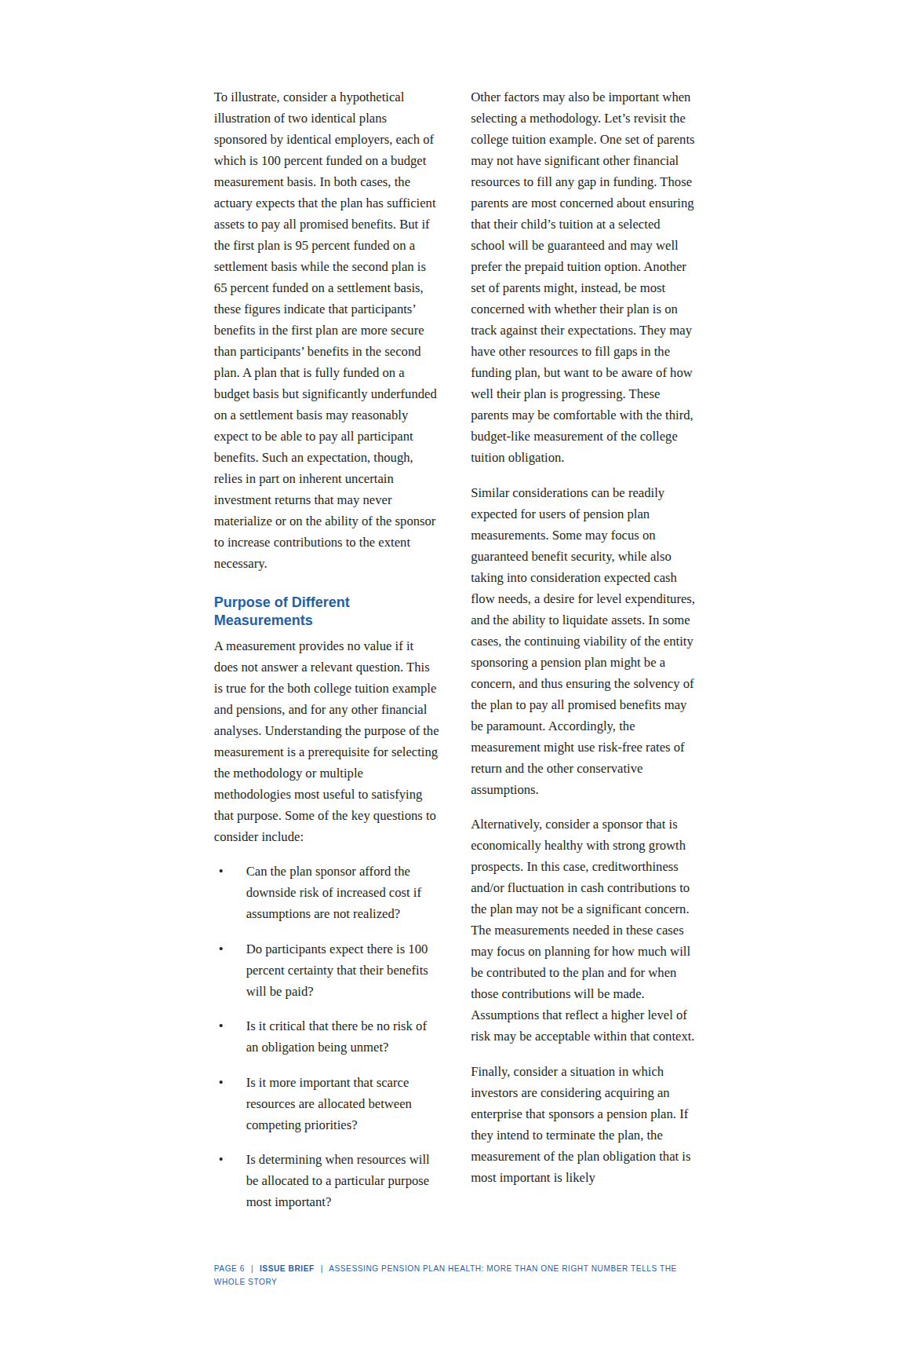To illustrate, consider a hypothetical illustration of two identical plans sponsored by identical employers, each of which is 100 percent funded on a budget measurement basis. In both cases, the actuary expects that the plan has sufficient assets to pay all promised benefits. But if the first plan is 95 percent funded on a settlement basis while the second plan is 65 percent funded on a settlement basis, these figures indicate that participants’ benefits in the first plan are more secure than participants’ benefits in the second plan. A plan that is fully funded on a budget basis but significantly underfunded on a settlement basis may reasonably expect to be able to pay all participant benefits. Such an expectation, though, relies in part on inherent uncertain investment returns that may never materialize or on the ability of the sponsor to increase contributions to the extent necessary.
Purpose of Different Measurements
A measurement provides no value if it does not answer a relevant question. This is true for the both college tuition example and pensions, and for any other financial analyses. Understanding the purpose of the measurement is a prerequisite for selecting the methodology or multiple methodologies most useful to satisfying that purpose. Some of the key questions to consider include:
Can the plan sponsor afford the downside risk of increased cost if assumptions are not realized?
Do participants expect there is 100 percent certainty that their benefits will be paid?
Is it critical that there be no risk of an obligation being unmet?
Is it more important that scarce resources are allocated between competing priorities?
Is determining when resources will be allocated to a particular purpose most important?
Other factors may also be important when selecting a methodology. Let’s revisit the college tuition example. One set of parents may not have significant other financial resources to fill any gap in funding. Those parents are most concerned about ensuring that their child’s tuition at a selected school will be guaranteed and may well prefer the prepaid tuition option. Another set of parents might, instead, be most concerned with whether their plan is on track against their expectations. They may have other resources to fill gaps in the funding plan, but want to be aware of how well their plan is progressing. These parents may be comfortable with the third, budget-like measurement of the college tuition obligation.
Similar considerations can be readily expected for users of pension plan measurements. Some may focus on guaranteed benefit security, while also taking into consideration expected cash flow needs, a desire for level expenditures, and the ability to liquidate assets. In some cases, the continuing viability of the entity sponsoring a pension plan might be a concern, and thus ensuring the solvency of the plan to pay all promised benefits may be paramount. Accordingly, the measurement might use risk-free rates of return and the other conservative assumptions.
Alternatively, consider a sponsor that is economically healthy with strong growth prospects. In this case, creditworthiness and/or fluctuation in cash contributions to the plan may not be a significant concern. The measurements needed in these cases may focus on planning for how much will be contributed to the plan and for when those contributions will be made. Assumptions that reflect a higher level of risk may be acceptable within that context.
Finally, consider a situation in which investors are considering acquiring an enterprise that sponsors a pension plan. If they intend to terminate the plan, the measurement of the plan obligation that is most important is likely
PAGE 6 | ISSUE BRIEF | ASSESSING PENSION PLAN HEALTH: MORE THAN ONE RIGHT NUMBER TELLS THE WHOLE STORY